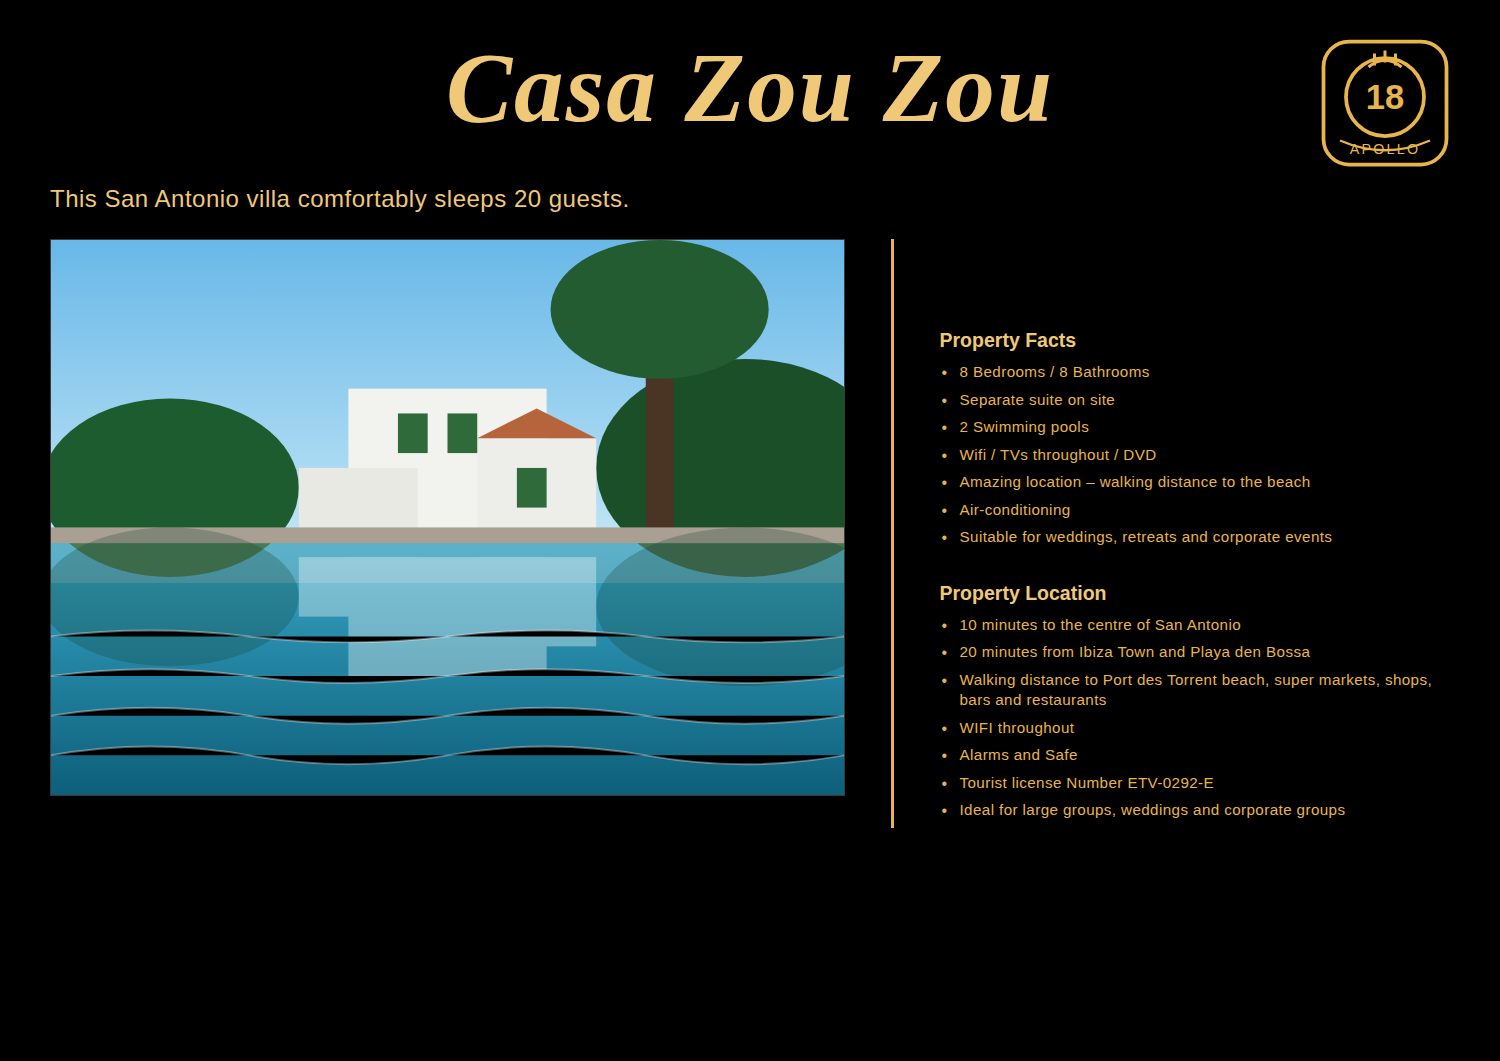18 APOLLO
Casa Zou Zou
This San Antonio villa comfortably sleeps 20 guests.
Casa Zou Zou villa and pool
Property Facts
8 Bedrooms / 8 Bathrooms
Separate suite on site
2 Swimming pools
Wifi / TVs throughout / DVD
Amazing location – walking distance to the beach
Air-conditioning
Suitable for weddings, retreats and corporate events
Property Location
10 minutes to the centre of San Antonio
20 minutes from Ibiza Town and Playa den Bossa
Walking distance to Port des Torrent beach, super markets, shops, bars and restaurants
WIFI throughout
Alarms and Safe
Tourist license Number ETV-0292-E
Ideal for large groups, weddings and corporate groups